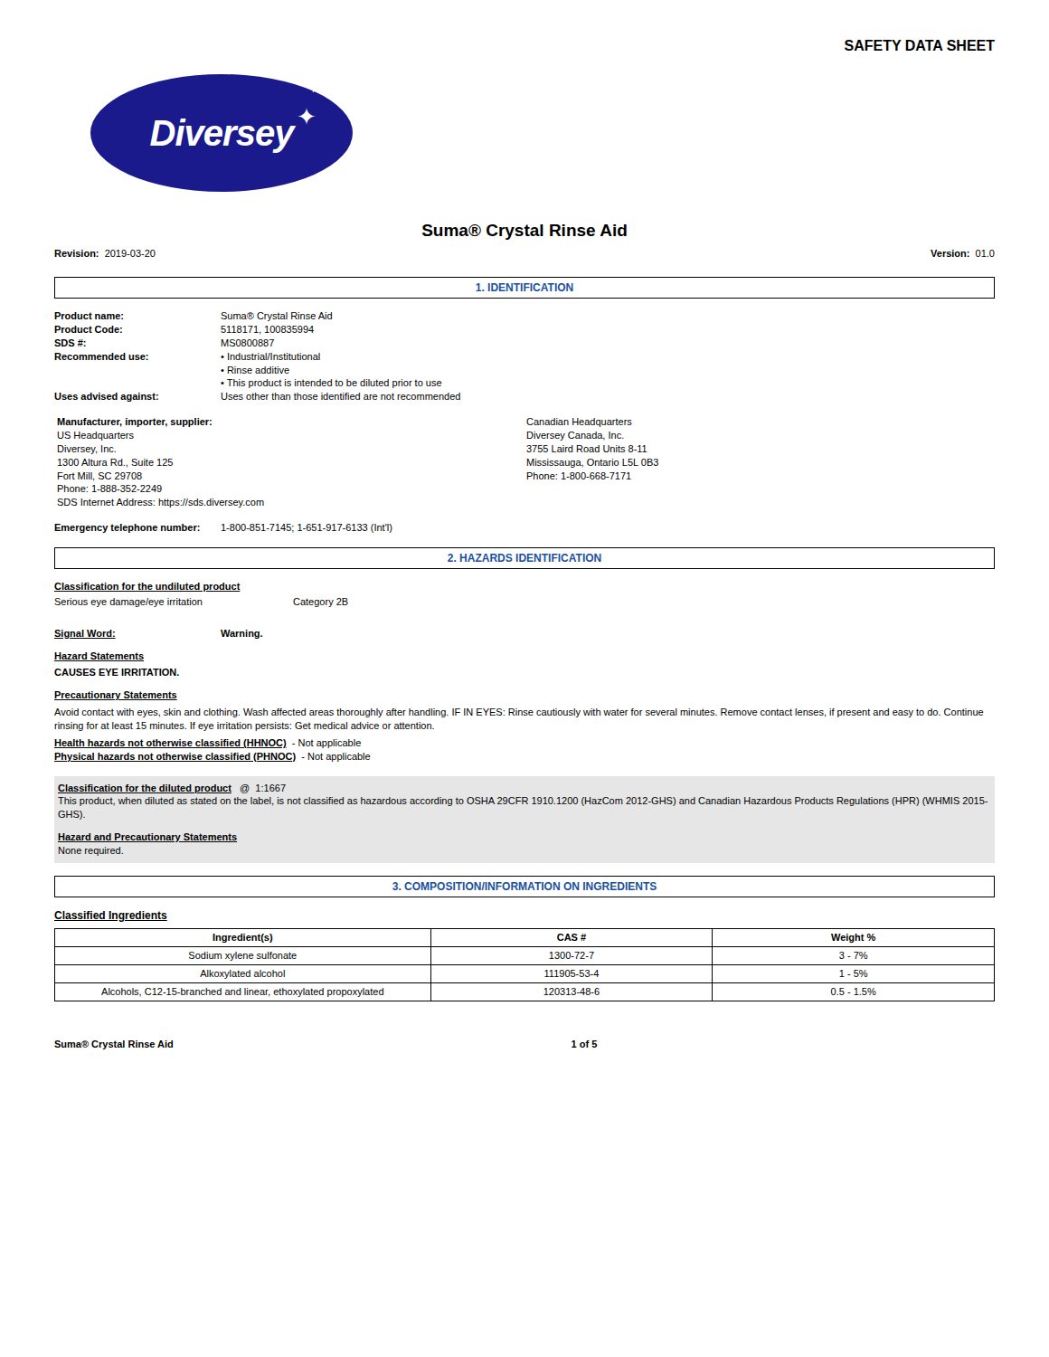SAFETY DATA SHEET
TM Diversey ✦
Suma® Crystal Rinse Aid
Revision: 2019-03-20 Version: 01.0
1. IDENTIFICATION
| Product name: | Suma® Crystal Rinse Aid |
| Product Code: | 5118171, 100835994 |
| SDS #: | MS0800887 |
| Recommended use: | • Industrial/Institutional • Rinse additive • This product is intended to be diluted prior to use |
| Uses advised against: | Uses other than those identified are not recommended |
| Manufacturer, importer, supplier: US Headquarters Diversey, Inc. 1300 Altura Rd., Suite 125 Fort Mill, SC 29708 Phone: 1-888-352-2249 SDS Internet Address: https://sds.diversey.com | Canadian Headquarters Diversey Canada, Inc. 3755 Laird Road Units 8-11 Mississauga, Ontario L5L 0B3 Phone: 1-800-668-7171 |
| Emergency telephone number: | 1-800-851-7145; 1-651-917-6133 (Int'l) |
2. HAZARDS IDENTIFICATION
Classification for the undiluted product
| Serious eye damage/eye irritation | Category 2B |
| Signal Word: | Warning. |
Hazard Statements
CAUSES EYE IRRITATION.
Precautionary Statements
Avoid contact with eyes, skin and clothing. Wash affected areas thoroughly after handling. IF IN EYES: Rinse cautiously with water for several minutes. Remove contact lenses, if present and easy to do. Continue rinsing for at least 15 minutes. If eye irritation persists: Get medical advice or attention.
Health hazards not otherwise classified (HHNOC) - Not applicable
Physical hazards not otherwise classified (PHNOC) - Not applicable
Classification for the diluted product @ 1:1667
This product, when diluted as stated on the label, is not classified as hazardous according to OSHA 29CFR 1910.1200 (HazCom 2012-GHS) and Canadian Hazardous Products Regulations (HPR) (WHMIS 2015-GHS).
Hazard and Precautionary Statements
None required.
3. COMPOSITION/INFORMATION ON INGREDIENTS
Classified Ingredients
| Ingredient(s) | CAS # | Weight % |
| --- | --- | --- |
| Sodium xylene sulfonate | 1300-72-7 | 3 - 7% |
| Alkoxylated alcohol | 111905-53-4 | 1 - 5% |
| Alcohols, C12-15-branched and linear, ethoxylated propoxylated | 120313-48-6 | 0.5 - 1.5% |
Suma® Crystal Rinse Aid
1 of 5